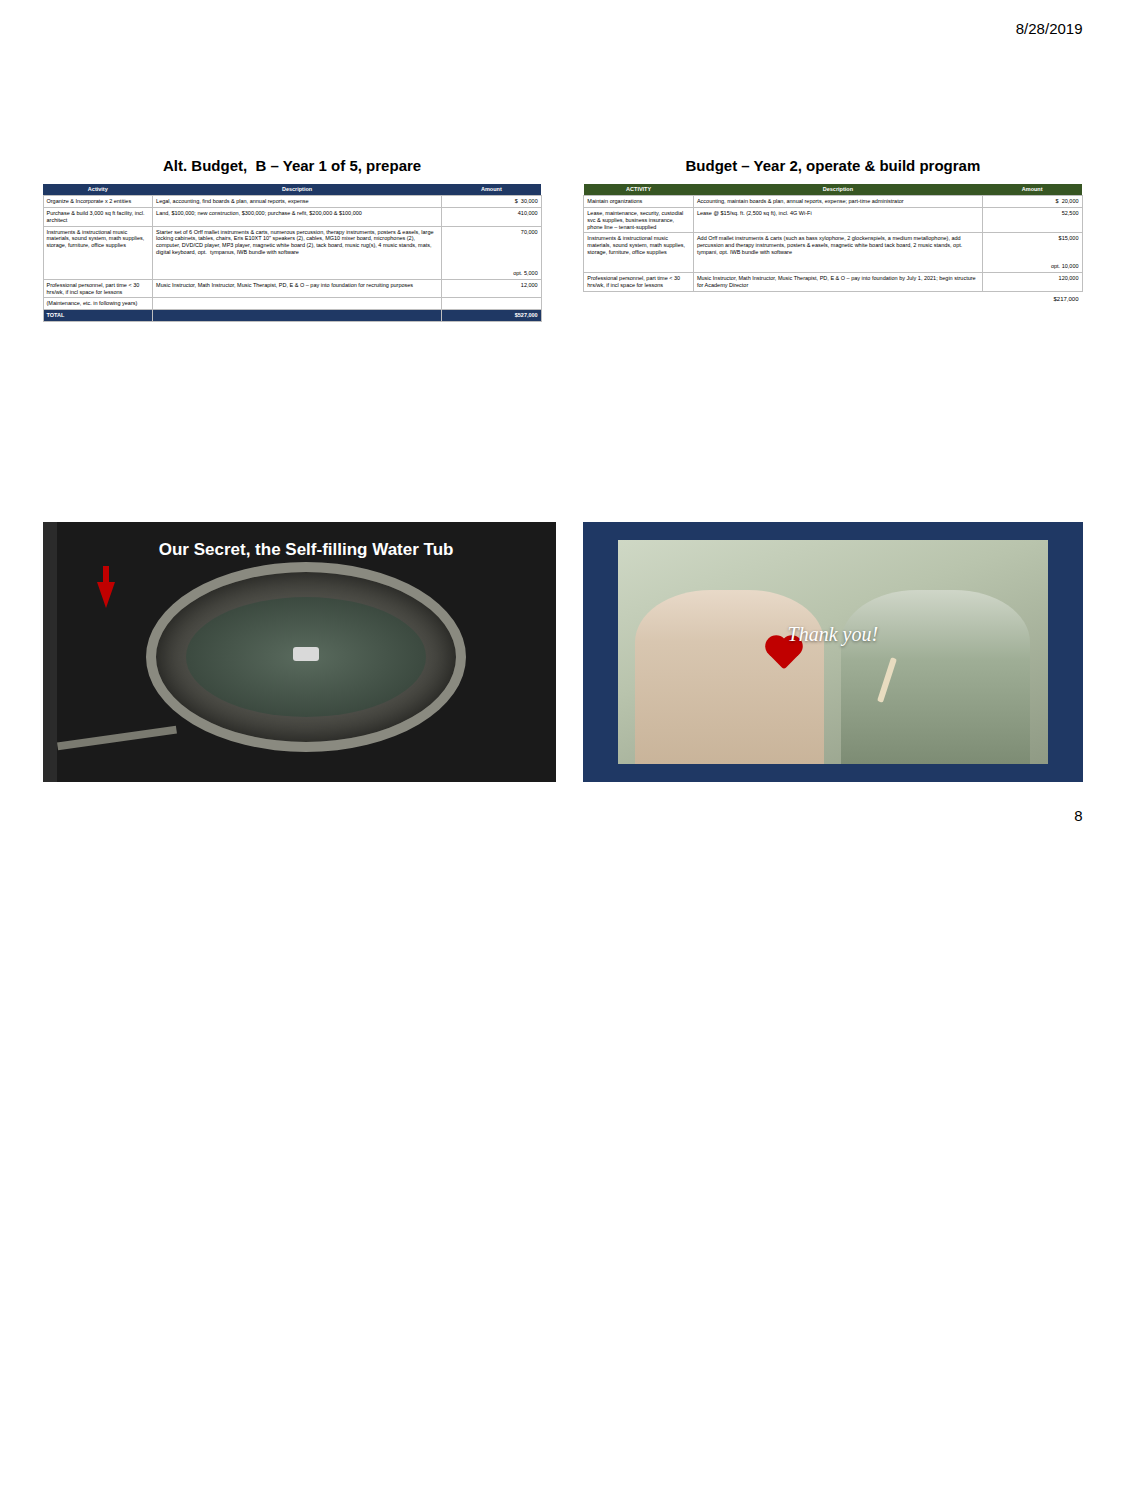8/28/2019
Alt. Budget, B – Year 1 of 5, prepare
| Activity | Description | Amount |
| --- | --- | --- |
| Organize & Incorporate x 2 entities | Legal, accounting, find boards & plan, annual reports, expense | $ 30,000 |
| Purchase & build 3,000 sq ft facility, incl. architect | Land, $100,000; new construction, $300,000; purchase & refit, $200,000 & $100,000 | 410,000 |
| Instruments & instructional music materials, sound system, math supplies, storage, furniture, office supplies | Starter set of 6 Orff mallet instruments & carts, numerous percussion, therapy instruments, posters & easels, large locking cabinets, tables, chairs, Eris E10XT 10" speakers (2), cables, MG10 mixer board, microphones (2), computer, DVD/CD player, MP3 player, magnetic white board (2), tack board, music rug(s), 4 music stands, mats, digital keyboard, opt. tympanus, IWB bundle with software | 70,000 opt. 5,000 |
| Professional personnel, part time < 30 hrs/wk, if incl space for lessons | Music Instructor, Math Instructor, Music Therapist, PD, E & O – pay into foundation for recruiting purposes | 12,000 |
| (Maintenance, etc. in following years) | | |
| TOTAL | | $527,000 |
Budget – Year 2, operate & build program
| ACTIVITY | Description | Amount |
| --- | --- | --- |
| Maintain organizations | Accounting, maintain boards & plan, annual reports, expense; part-time administrator | $ 20,000 |
| Lease, maintenance, security, custodial svc & supplies, business insurance, phone line – tenant-supplied | Lease @ $15/sq. ft. (2,500 sq ft), incl. 4G Wi-Fi | 52,500 |
| Instruments & instructional music materials, sound system, math supplies, storage, furniture, office supplies | Add Orff mallet instruments & carts (such as bass xylophone, 2 glockenspiels, a medium metallophone), add percussion and therapy instruments, posters & easels, magnetic white board tack board, 2 music stands, opt. tympani, opt. IWB bundle with software | $15,000 opt. 10,000 |
| Professional personnel, part time < 30 hrs/wk, if incl space for lessons | Music Instructor, Math Instructor, Music Therapist, PD, E & O – pay into foundation by July 1, 2021; begin structure for Academy Director | 120,000 |
$217,000
Our Secret, the Self-filling Water Tub
Thank you!
8